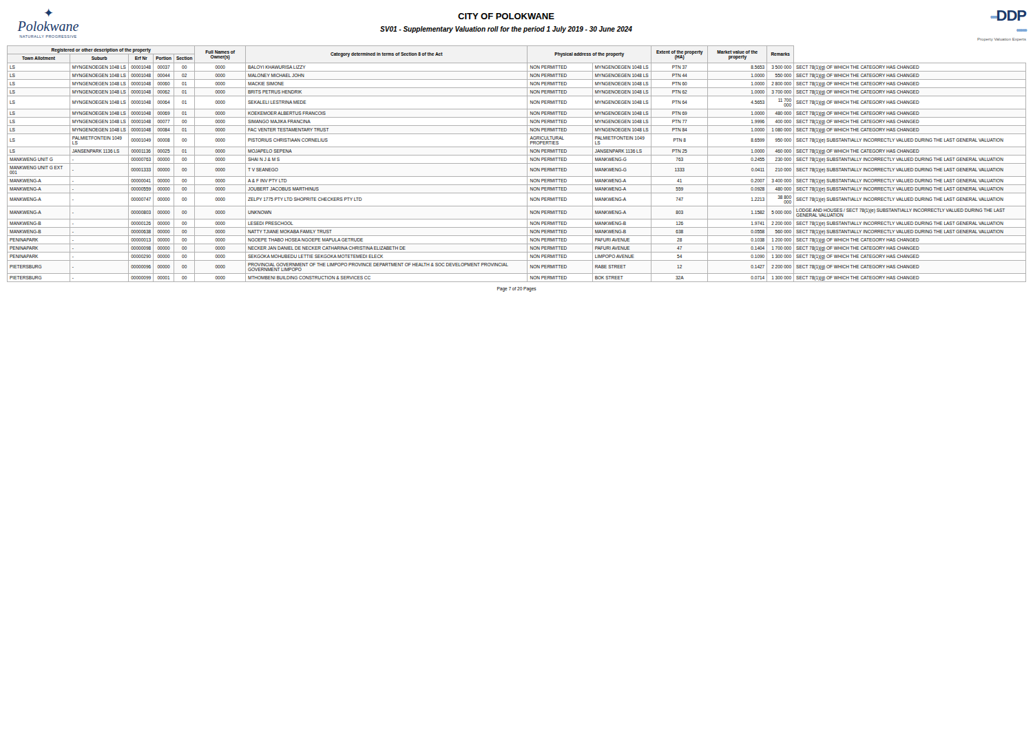✦
Polokwane
NATURALLY PROGRESSIVE
CITY OF POLOKWANE
SV01 - Supplementary Valuation roll for the period 1 July 2019 - 30 June 2024
•••DDP
•••••
Property Valuation Experts
| Registered or other description of the property | Full Names of Owner(s) | Category determined in terms of Section 8 of the Act | Physical address of the property | Extent of the property (HA) | Market value of the property | Remarks |
| --- | --- | --- | --- | --- | --- | --- |
| Town Allotment | Suburb | Erf Nr | Portion | Section | |
| LS | MYNGENOEGEN 1048 LS | 00001048 | 00037 | 00 | 0000 | BALOYI KHAWURISA LIZZY | NON PERMITTED | MYNGENOEGEN 1048 LS | PTN 37 | 8.5653 | 3 500 000 | SECT 78(1)(g) OF WHICH THE CATEGORY HAS CHANGED |
| LS | MYNGENOEGEN 1048 LS | 00001048 | 00044 | 02 | 0000 | MALONEY MICHAEL JOHN | NON PERMITTED | MYNGENOEGEN 1048 LS | PTN 44 | 1.0000 | 550 000 | SECT 78(1)(g) OF WHICH THE CATEGORY HAS CHANGED |
| LS | MYNGENOEGEN 1048 LS | 00001048 | 00060 | 01 | 0000 | MACKIE SIMONE | NON PERMITTED | MYNGENOEGEN 1048 LS | PTN 60 | 1.0000 | 2 800 000 | SECT 78(1)(g) OF WHICH THE CATEGORY HAS CHANGED |
| LS | MYNGENOEGEN 1048 LS | 00001048 | 00062 | 01 | 0000 | BRITS PETRUS HENDRIK | NON PERMITTED | MYNGENOEGEN 1048 LS | PTN 62 | 1.0000 | 3 700 000 | SECT 78(1)(g) OF WHICH THE CATEGORY HAS CHANGED |
| LS | MYNGENOEGEN 1048 LS | 00001048 | 00064 | 01 | 0000 | SEKALELI LESTRINA MEDE | NON PERMITTED | MYNGENOEGEN 1048 LS | PTN 64 | 4.5653 | 11 700 000 | SECT 78(1)(g) OF WHICH THE CATEGORY HAS CHANGED |
| LS | MYNGENOEGEN 1048 LS | 00001048 | 00069 | 01 | 0000 | KOEKEMOER ALBERTUS FRANCOIS | NON PERMITTED | MYNGENOEGEN 1048 LS | PTN 69 | 1.0000 | 480 000 | SECT 78(1)(g) OF WHICH THE CATEGORY HAS CHANGED |
| LS | MYNGENOEGEN 1048 LS | 00001048 | 00077 | 00 | 0000 | SIMANGO MAJIKA FRANCINA | NON PERMITTED | MYNGENOEGEN 1048 LS | PTN 77 | 1.9996 | 400 000 | SECT 78(1)(g) OF WHICH THE CATEGORY HAS CHANGED |
| LS | MYNGENOEGEN 1048 LS | 00001048 | 00084 | 01 | 0000 | FAC VENTER TESTAMENTARY TRUST | NON PERMITTED | MYNGENOEGEN 1048 LS | PTN 84 | 1.0000 | 1 080 000 | SECT 78(1)(g) OF WHICH THE CATEGORY HAS CHANGED |
| LS | PALMIETFONTEIN 1049 LS | 00001049 | 00008 | 00 | 0000 | PISTORIUS CHRISTIAAN CORNELIUS | AGRICULTURAL PROPERTIES | PALMIETFONTEIN 1049 LS | PTN 8 | 8.6599 | 950 000 | SECT 78(1)(e) SUBSTANTIALLY INCORRECTLY VALUED DURING THE LAST GENERAL VALUATION |
| LS | JANSENPARK 1136 LS | 00001136 | 00025 | 01 | 0000 | MOJAPELO SEPENA | NON PERMITTED | JANSENPARK 1136 LS | PTN 25 | 1.0000 | 460 000 | SECT 78(1)(g) OF WHICH THE CATEGORY HAS CHANGED |
| MANKWENG UNIT G | - | 00000763 | 00000 | 00 | 0000 | SHAI N J & M S | NON PERMITTED | MANKWENG-G | 763 | 0.2455 | 230 000 | SECT 78(1)(e) SUBSTANTIALLY INCORRECTLY VALUED DURING THE LAST GENERAL VALUATION |
| MANKWENG UNIT G EXT 001 | - | 00001333 | 00000 | 00 | 0000 | T V SEANEGO | NON PERMITTED | MANKWENG-G | 1333 | 0.0411 | 210 000 | SECT 78(1)(e) SUBSTANTIALLY INCORRECTLY VALUED DURING THE LAST GENERAL VALUATION |
| MANKWENG-A | - | 00000041 | 00000 | 00 | 0000 | A & F INV PTY LTD | NON PERMITTED | MANKWENG-A | 41 | 0.2007 | 3 400 000 | SECT 78(1)(e) SUBSTANTIALLY INCORRECTLY VALUED DURING THE LAST GENERAL VALUATION |
| MANKWENG-A | - | 00000559 | 00000 | 00 | 0000 | JOUBERT JACOBUS MARTHINUS | NON PERMITTED | MANKWENG-A | 559 | 0.0928 | 480 000 | SECT 78(1)(e) SUBSTANTIALLY INCORRECTLY VALUED DURING THE LAST GENERAL VALUATION |
| MANKWENG-A | - | 00000747 | 00000 | 00 | 0000 | ZELPY 1775 PTY LTD SHOPRITE CHECKERS PTY LTD | NON PERMITTED | MANKWENG-A | 747 | 1.2213 | 38 800 000 | SECT 78(1)(e) SUBSTANTIALLY INCORRECTLY VALUED DURING THE LAST GENERAL VALUATION |
| MANKWENG-A | - | 00000803 | 00000 | 00 | 0000 | UNKNOWN | NON PERMITTED | MANKWENG-A | 803 | 1.1582 | 5 000 000 | LODGE AND HOUSES / SECT 78(1)(e) SUBSTANTIALLY INCORRECTLY VALUED DURING THE LAST GENERAL VALUATION |
| MANKWENG-B | - | 00000126 | 00000 | 00 | 0000 | LESEDI PRESCHOOL | NON PERMITTED | MANKWENG-B | 126 | 1.9741 | 2 200 000 | SECT 78(1)(e) SUBSTANTIALLY INCORRECTLY VALUED DURING THE LAST GENERAL VALUATION |
| MANKWENG-B | - | 00000638 | 00000 | 00 | 0000 | NATTY TJIANE MOKABA FAMILY TRUST | NON PERMITTED | MANKWENG-B | 638 | 0.0558 | 560 000 | SECT 78(1)(e) SUBSTANTIALLY INCORRECTLY VALUED DURING THE LAST GENERAL VALUATION |
| PENINAPARK | - | 00000013 | 00000 | 00 | 0000 | NGOEPE THABO HOSEA NGOEPE MAPULA GETRUDE | NON PERMITTED | PAFURI AVENUE | 28 | 0.1038 | 1 200 000 | SECT 78(1)(g) OF WHICH THE CATEGORY HAS CHANGED |
| PENINAPARK | - | 00000098 | 00000 | 00 | 0000 | NECKER JAN DANIEL DE NECKER CATHARINA CHRISTINA ELIZABETH DE | NON PERMITTED | PAFURI AVENUE | 47 | 0.1404 | 1 700 000 | SECT 78(1)(g) OF WHICH THE CATEGORY HAS CHANGED |
| PENINAPARK | - | 00000290 | 00000 | 00 | 0000 | SEKGOKA MOHUBEDU LETTIE SEKGOKA MOTETEMEDI ELECK | NON PERMITTED | LIMPOPO AVENUE | 54 | 0.1090 | 1 300 000 | SECT 78(1)(g) OF WHICH THE CATEGORY HAS CHANGED |
| PIETERSBURG | - | 00000096 | 00000 | 00 | 0000 | PROVINCIAL GOVERNMENT OF THE LIMPOPO PROVINCE DEPARTMENT OF HEALTH & SOC DEVELOPMENT PROVINCIAL GOVERNMENT LIMPOPO | NON PERMITTED | RABE STREET | 12 | 0.1427 | 2 200 000 | SECT 78(1)(g) OF WHICH THE CATEGORY HAS CHANGED |
| PIETERSBURG | - | 00000099 | 00001 | 00 | 0000 | MTHOMBENI BUILDING CONSTRUCTION & SERVICES CC | NON PERMITTED | BOK STREET | 32A | 0.0714 | 1 300 000 | SECT 78(1)(g) OF WHICH THE CATEGORY HAS CHANGED |
Page 7 of 20 Pages